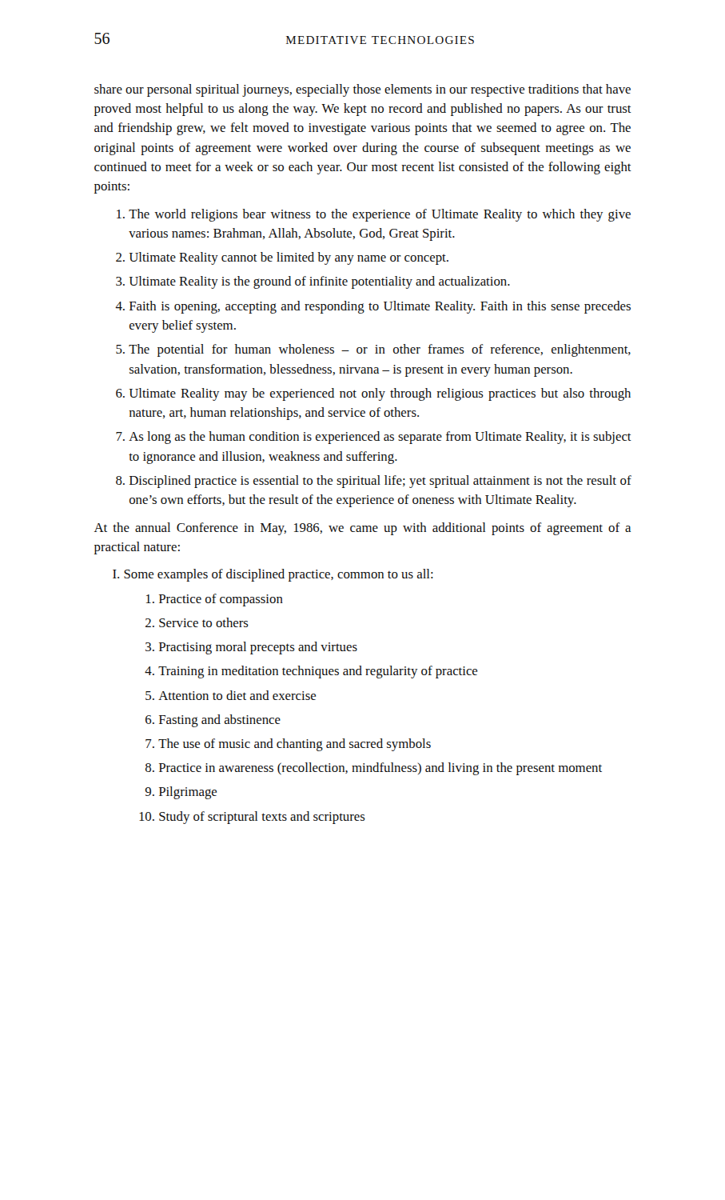56 Meditative Technologies
share our personal spiritual journeys, especially those elements in our respective traditions that have proved most helpful to us along the way. We kept no record and published no papers. As our trust and friendship grew, we felt moved to investigate various points that we seemed to agree on. The original points of agreement were worked over during the course of subsequent meetings as we continued to meet for a week or so each year. Our most recent list consisted of the following eight points:
The world religions bear witness to the experience of Ultimate Reality to which they give various names: Brahman, Allah, Absolute, God, Great Spirit.
Ultimate Reality cannot be limited by any name or concept.
Ultimate Reality is the ground of infinite potentiality and actualization.
Faith is opening, accepting and responding to Ultimate Reality. Faith in this sense precedes every belief system.
The potential for human wholeness – or in other frames of reference, enlightenment, salvation, transformation, blessedness, nirvana – is present in every human person.
Ultimate Reality may be experienced not only through religious practices but also through nature, art, human relationships, and service of others.
As long as the human condition is experienced as separate from Ultimate Reality, it is subject to ignorance and illusion, weakness and suffering.
Disciplined practice is essential to the spiritual life; yet spritual attainment is not the result of one’s own efforts, but the result of the experience of oneness with Ultimate Reality.
At the annual Conference in May, 1986, we came up with additional points of agreement of a practical nature:
Some examples of disciplined practice, common to us all:
Practice of compassion
Service to others
Practising moral precepts and virtues
Training in meditation techniques and regularity of practice
Attention to diet and exercise
Fasting and abstinence
The use of music and chanting and sacred symbols
Practice in awareness (recollection, mindfulness) and living in the present moment
Pilgrimage
Study of scriptural texts and scriptures